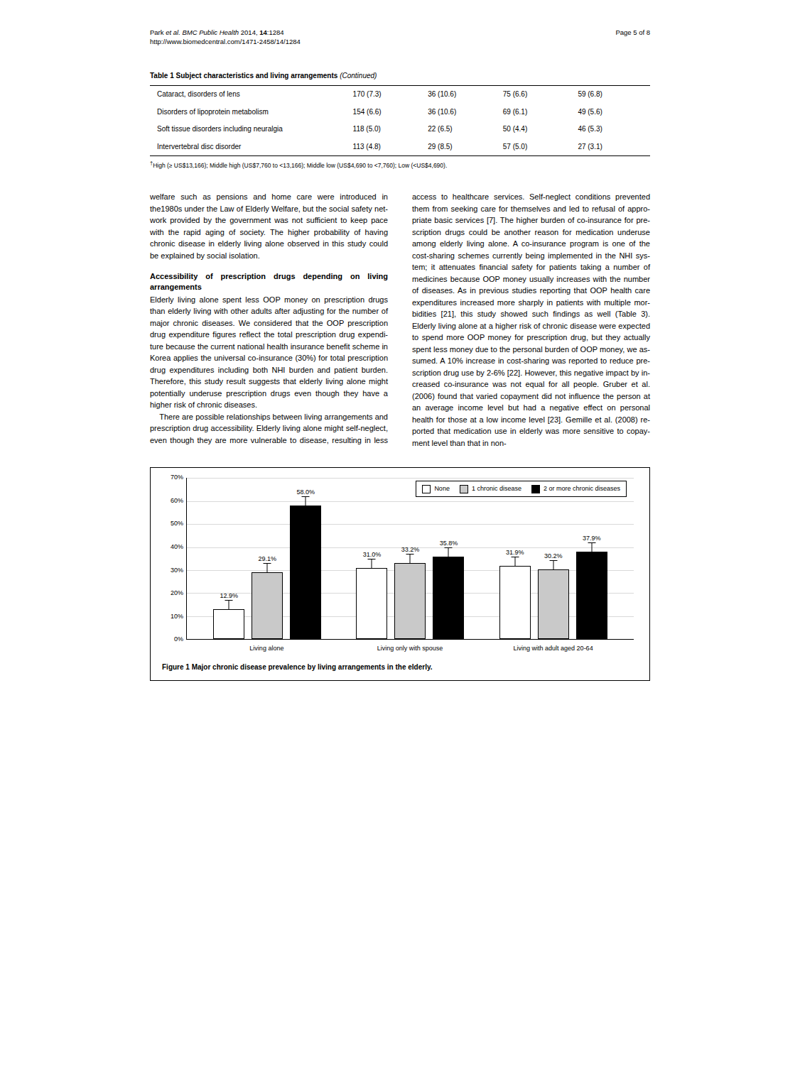Park et al. BMC Public Health 2014, 14:1284
http://www.biomedcentral.com/1471-2458/14/1284
Page 5 of 8
Table 1 Subject characteristics and living arrangements (Continued)
| Cataract, disorders of lens | 170 (7.3) | 36 (10.6) | 75 (6.6) | 59 (6.8) |
| Disorders of lipoprotein metabolism | 154 (6.6) | 36 (10.6) | 69 (6.1) | 49 (5.6) |
| Soft tissue disorders including neuralgia | 118 (5.0) | 22 (6.5) | 50 (4.4) | 46 (5.3) |
| Intervertebral disc disorder | 113 (4.8) | 29 (8.5) | 57 (5.0) | 27 (3.1) |
†High (≥ US$13,166); Middle high (US$7,760 to <13,166); Middle low (US$4,690 to <7,760); Low (<US$4,690).
welfare such as pensions and home care were introduced in the1980s under the Law of Elderly Welfare, but the social safety network provided by the government was not sufficient to keep pace with the rapid aging of society. The higher probability of having chronic disease in elderly living alone observed in this study could be explained by social isolation.
Accessibility of prescription drugs depending on living arrangements
Elderly living alone spent less OOP money on prescription drugs than elderly living with other adults after adjusting for the number of major chronic diseases. We considered that the OOP prescription drug expenditure figures reflect the total prescription drug expenditure because the current national health insurance benefit scheme in Korea applies the universal co-insurance (30%) for total prescription drug expenditures including both NHI burden and patient burden. Therefore, this study result suggests that elderly living alone might potentially underuse prescription drugs even though they have a higher risk of chronic diseases.
There are possible relationships between living arrangements and prescription drug accessibility. Elderly living alone might self-neglect, even though they are more vulnerable to disease, resulting in less access to healthcare services. Self-neglect conditions prevented them from seeking care for themselves and led to refusal of appropriate basic services [7]. The higher burden of co-insurance for prescription drugs could be another reason for medication underuse among elderly living alone. A co-insurance program is one of the cost-sharing schemes currently being implemented in the NHI system; it attenuates financial safety for patients taking a number of medicines because OOP money usually increases with the number of diseases. As in previous studies reporting that OOP health care expenditures increased more sharply in patients with multiple morbidities [21], this study showed such findings as well (Table 3). Elderly living alone at a higher risk of chronic disease were expected to spend more OOP money for prescription drug, but they actually spent less money due to the personal burden of OOP money, we assumed. A 10% increase in cost-sharing was reported to reduce prescription drug use by 2-6% [22]. However, this negative impact by increased co-insurance was not equal for all people. Gruber et al. (2006) found that varied copayment did not influence the person at an average income level but had a negative effect on personal health for those at a low income level [23]. Gemille et al. (2008) reported that medication use in elderly was more sensitive to copayment level than that in non-
70% 60% 50% 40% 30% 20% 10% 0%
None
1 chronic disease
2 or more chronic diseases
12.9%
29.1%
58.0%
31.0%
33.2%
35.8%
31.9%
30.2%
37.9%
Living alone Living only with spouse Living with adult aged 20-64
Figure 1 Major chronic disease prevalence by living arrangements in the elderly.